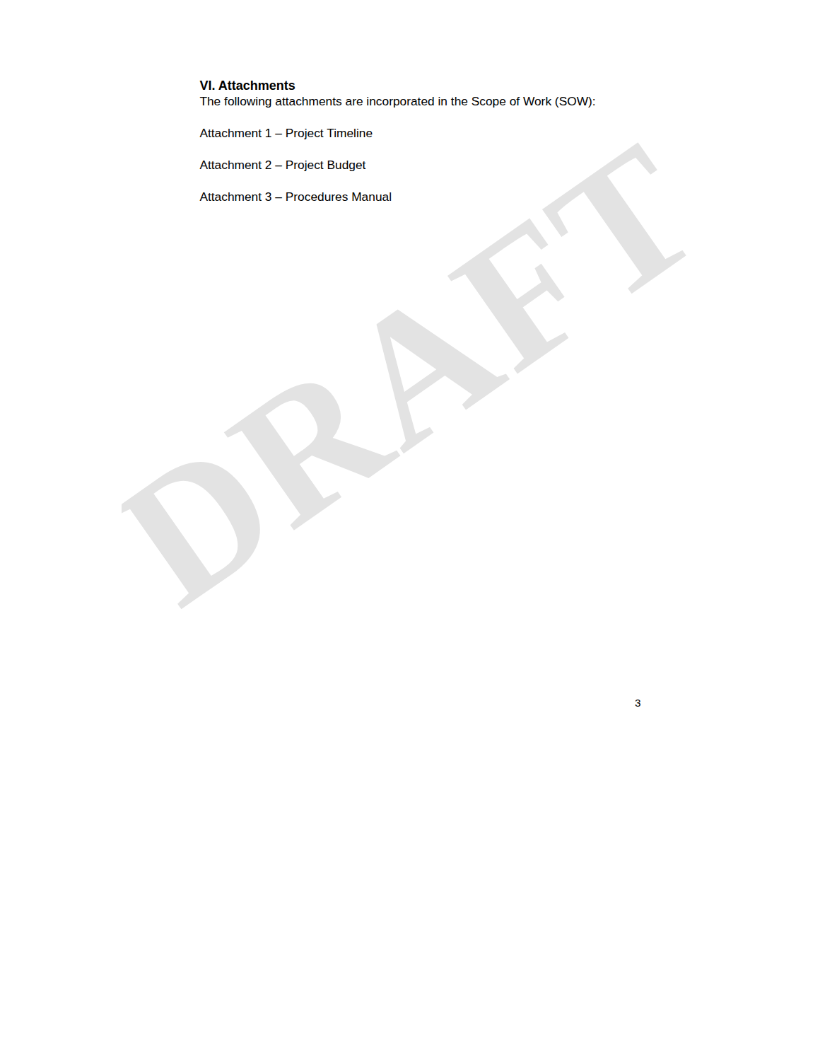DRAFT
VI. Attachments
The following attachments are incorporated in the Scope of Work (SOW):
Attachment 1 – Project Timeline
Attachment 2 – Project Budget
Attachment 3 – Procedures Manual
3